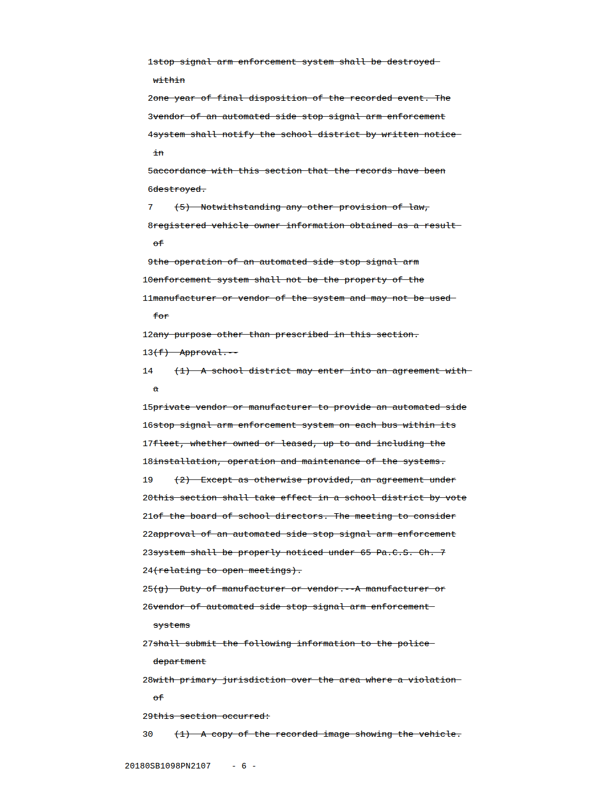| 1 | stop signal arm enforcement system shall be destroyed within |
| 2 | one year of final disposition of the recorded event. The |
| 3 | vendor of an automated side stop signal arm enforcement |
| 4 | system shall notify the school district by written notice in |
| 5 | accordance with this section that the records have been |
| 6 | destroyed. |
| 7 | (5) Notwithstanding any other provision of law, |
| 8 | registered vehicle owner information obtained as a result of |
| 9 | the operation of an automated side stop signal arm |
| 10 | enforcement system shall not be the property of the |
| 11 | manufacturer or vendor of the system and may not be used for |
| 12 | any purpose other than prescribed in this section. |
| 13 | (f) Approval.-- |
| 14 | (1) A school district may enter into an agreement with a |
| 15 | private vendor or manufacturer to provide an automated side |
| 16 | stop signal arm enforcement system on each bus within its |
| 17 | fleet, whether owned or leased, up to and including the |
| 18 | installation, operation and maintenance of the systems. |
| 19 | (2) Except as otherwise provided, an agreement under |
| 20 | this section shall take effect in a school district by vote |
| 21 | of the board of school directors. The meeting to consider |
| 22 | approval of an automated side stop signal arm enforcement |
| 23 | system shall be properly noticed under 65 Pa.C.S. Ch. 7 |
| 24 | (relating to open meetings). |
| 25 | (g) Duty of manufacturer or vendor.--A manufacturer or |
| 26 | vendor of automated side stop signal arm enforcement systems |
| 27 | shall submit the following information to the police department |
| 28 | with primary jurisdiction over the area where a violation of |
| 29 | this section occurred: |
| 30 | (1) A copy of the recorded image showing the vehicle. |
20180SB1098PN2107- 6 -